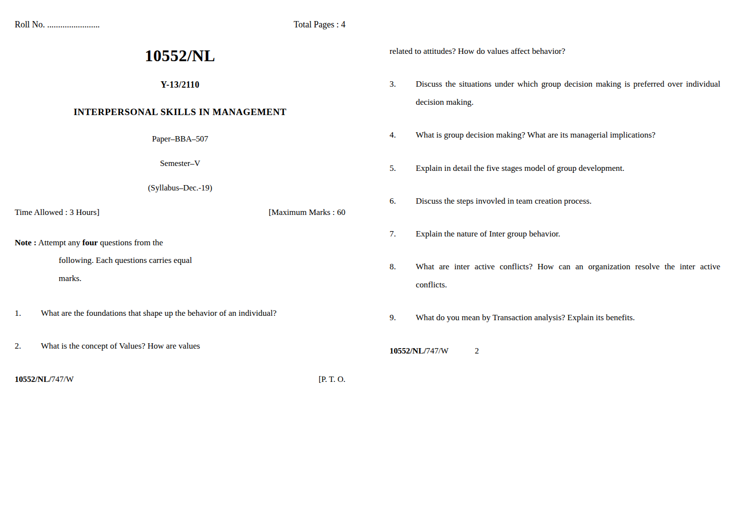Roll No. ........................ Total Pages : 4
10552/NL
Y-13/2110
INTERPERSONAL SKILLS IN MANAGEMENT
Paper–BBA–507
Semester–V
(Syllabus–Dec.-19)
Time Allowed : 3 Hours] [Maximum Marks : 60
Note : Attempt any four questions from the following. Each questions carries equal marks.
What are the foundations that shape up the behavior of an individual?
What is the concept of Values? How are values
10552/NL/747/W [P. T. O.
related to attitudes? How do values affect behavior?
Discuss the situations under which group decision making is preferred over individual decision making.
What is group decision making? What are its managerial implications?
Explain in detail the five stages model of group development.
Discuss the steps invovled in team creation process.
Explain the nature of Inter group behavior.
What are inter active conflicts? How can an organization resolve the inter active conflicts.
What do you mean by Transaction analysis? Explain its benefits.
10552/NL/747/W 2